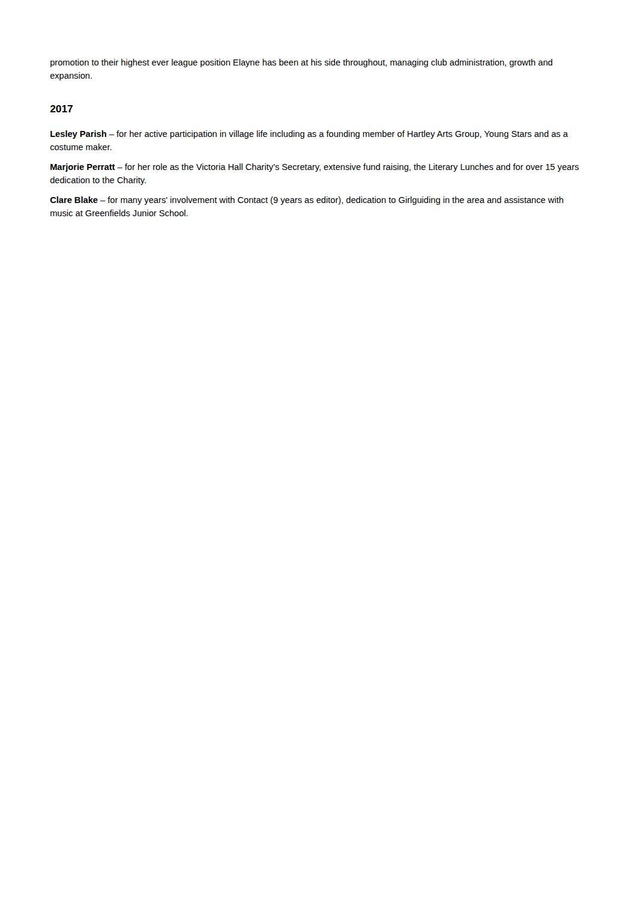promotion to their highest ever league position Elayne has been at his side throughout, managing club administration, growth and expansion.
2017
Lesley Parish – for her active participation in village life including as a founding member of Hartley Arts Group, Young Stars and as a costume maker.
Marjorie Perratt – for her role as the Victoria Hall Charity's Secretary, extensive fund raising, the Literary Lunches and for over 15 years dedication to the Charity.
Clare Blake – for many years' involvement with Contact (9 years as editor), dedication to Girlguiding in the area and assistance with music at Greenfields Junior School.